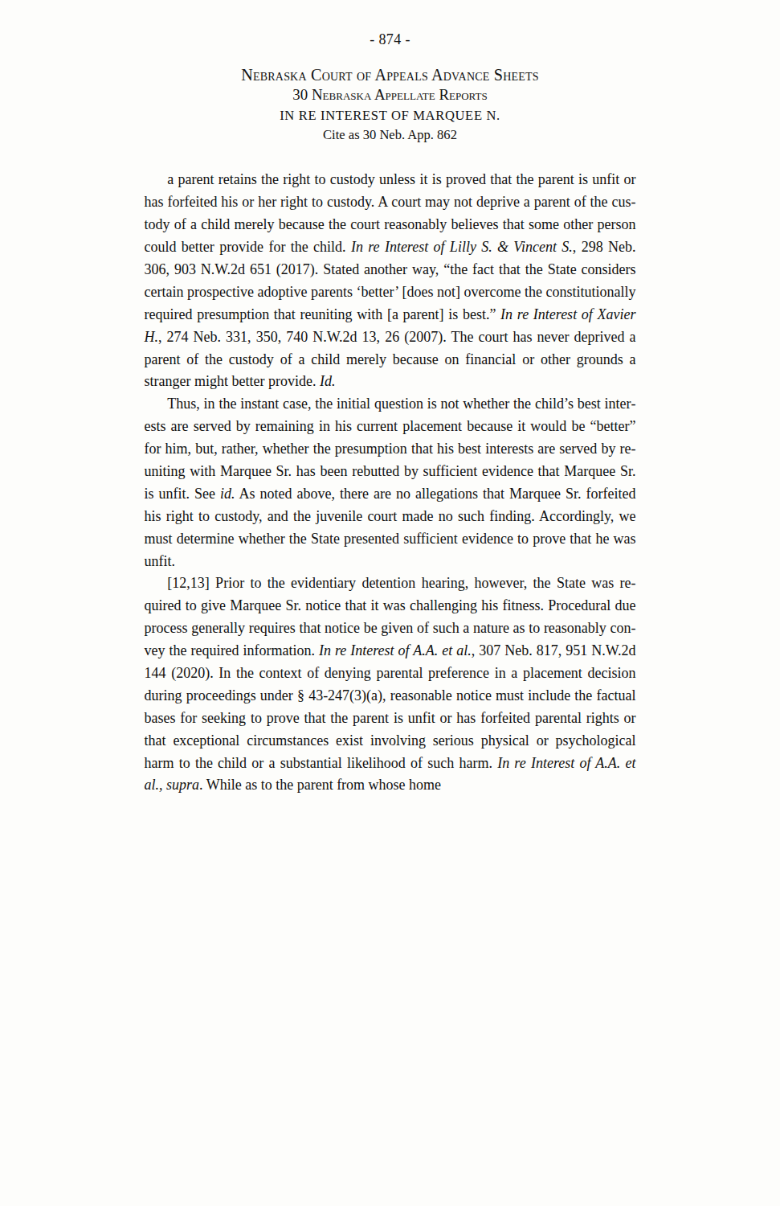- 874 -
Nebraska Court of Appeals Advance Sheets
30 Nebraska Appellate Reports
In re Interest of Marquee N.
Cite as 30 Neb. App. 862
a parent retains the right to custody unless it is proved that the parent is unfit or has forfeited his or her right to custody. A court may not deprive a parent of the custody of a child merely because the court reasonably believes that some other person could better provide for the child. In re Interest of Lilly S. & Vincent S., 298 Neb. 306, 903 N.W.2d 651 (2017). Stated another way, “the fact that the State considers certain prospective adoptive parents ‘better’ [does not] overcome the constitutionally required presumption that reuniting with [a parent] is best.” In re Interest of Xavier H., 274 Neb. 331, 350, 740 N.W.2d 13, 26 (2007). The court has never deprived a parent of the custody of a child merely because on financial or other grounds a stranger might better provide. Id.
Thus, in the instant case, the initial question is not whether the child’s best interests are served by remaining in his current placement because it would be “better” for him, but, rather, whether the presumption that his best interests are served by reuniting with Marquee Sr. has been rebutted by sufficient evidence that Marquee Sr. is unfit. See id. As noted above, there are no allegations that Marquee Sr. forfeited his right to custody, and the juvenile court made no such finding. Accordingly, we must determine whether the State presented sufficient evidence to prove that he was unfit.
[12,13] Prior to the evidentiary detention hearing, however, the State was required to give Marquee Sr. notice that it was challenging his fitness. Procedural due process generally requires that notice be given of such a nature as to reasonably convey the required information. In re Interest of A.A. et al., 307 Neb. 817, 951 N.W.2d 144 (2020). In the context of denying parental preference in a placement decision during proceedings under § 43-247(3)(a), reasonable notice must include the factual bases for seeking to prove that the parent is unfit or has forfeited parental rights or that exceptional circumstances exist involving serious physical or psychological harm to the child or a substantial likelihood of such harm. In re Interest of A.A. et al., supra. While as to the parent from whose home